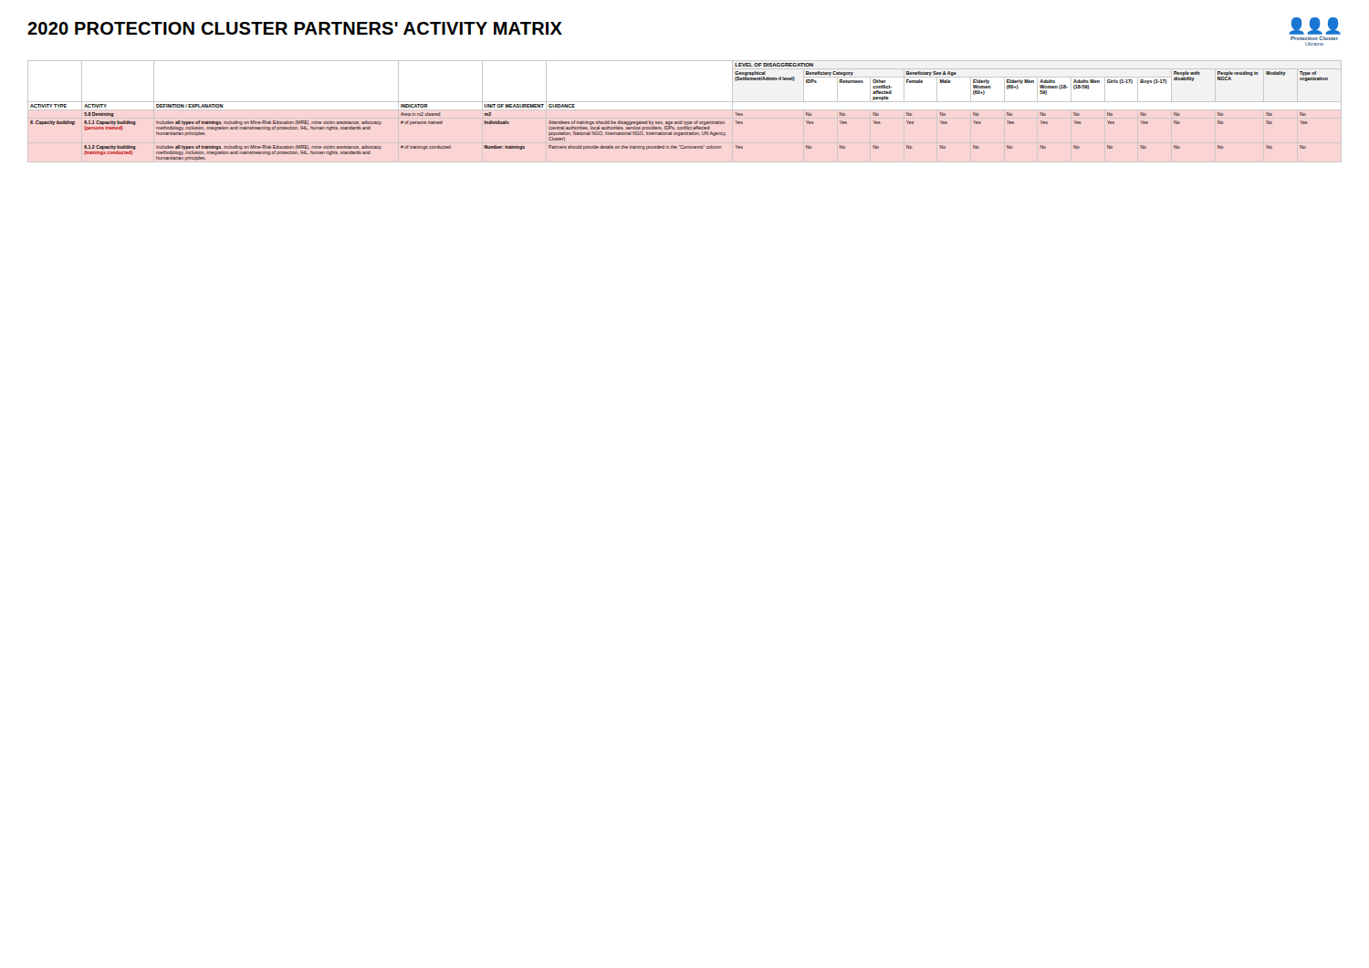2020 PROTECTION CLUSTER PARTNERS' ACTIVITY MATRIX
👤👤👤
Protection Cluster
Ukraine
| | | | | | | LEVEL OF DISAGGREGATION |
| --- | --- | --- | --- | --- | --- | --- |
| Geographical (Settlement/Admin-4 level) | Beneficiary Category | Beneficiary Sex & Age | People with disability | People residing in NGCA | Modality | Type of organization |
| IDPs | Returnees | Other conflict-affected people | Female | Male | Elderly Women (60+) | Elderly Men (60+) | Adults Women (18-59) | Adults Men (18-59) | Girls (1-17) | Boys (1-17) |
| ACTIVITY TYPE | ACTIVITY | DEFINITION / EXPLANATION | INDICATOR | UNIT OF MEASUREMENT | GUIDANCE | |
| | 5.8 Demining | | Area in m2 cleared | m2 | | Yes | No | No | No | No | No | No | No | No | No | No | No | No | No | No | No |
| 6. Capacity building | 6.1.1 Capacity building (persons trained) | Includes all types of trainings , including on Mine-Risk Education (MRE), mine victim assistance, advocacy methodology, inclusion, integration and mainstreaming of protection, IHL, human rights, standards and humanitarian principles. | # of persons trained | Individuals | Attendees of trainings should be disaggregated by sex, age and type of organization (central authorities, local authorities, service providers, IDPs, conflict affected population, National NGO, International NGO, International organization, UN Agency, Cluster) | Yes | Yes | Yes | Yes | Yes | Yes | Yes | Yes | Yes | Yes | Yes | Yes | No | No | No | Yes |
| | 6.1.2 Capacity building (trainings conducted) | Includes all types of trainings , including on Mine-Risk Education (MRE), mine victim assistance, advocacy methodology, inclusion, integration and mainstreaming of protection, IHL, human rights, standards and humanitarian principles. | # of trainings conducted | Number: trainings | Partners should provide details on the training provided in the "Comments" column | Yes | No | No | No | No | No | No | No | No | No | No | No | No | No | No | No |